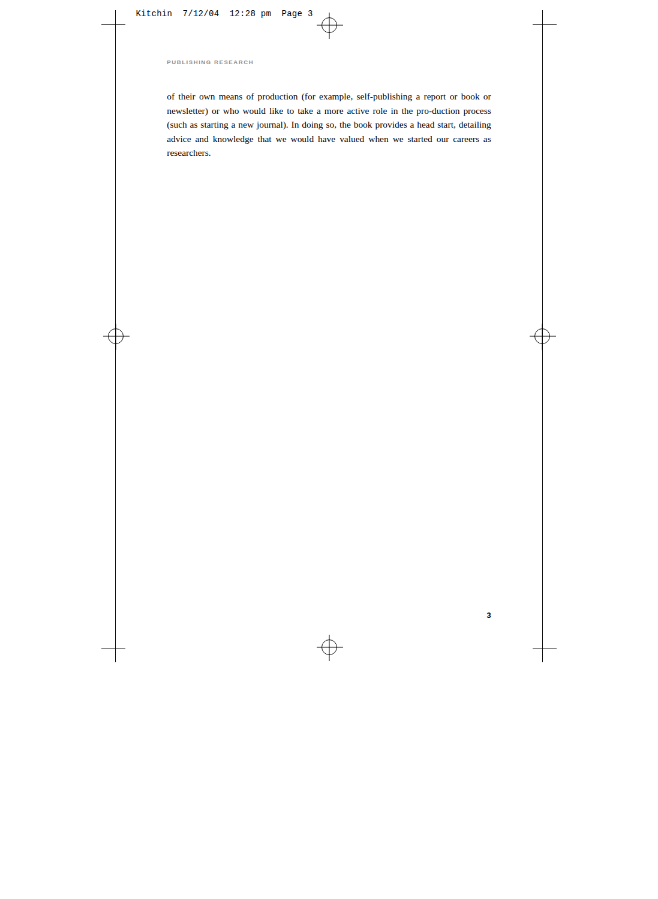Kitchin 7/12/04 12:28 pm Page 3
Publishing Research
of their own means of production (for example, self-publishing a report or book or newsletter) or who would like to take a more active role in the pro-duction process (such as starting a new journal). In doing so, the book provides a head start, detailing advice and knowledge that we would have valued when we started our careers as researchers.
3